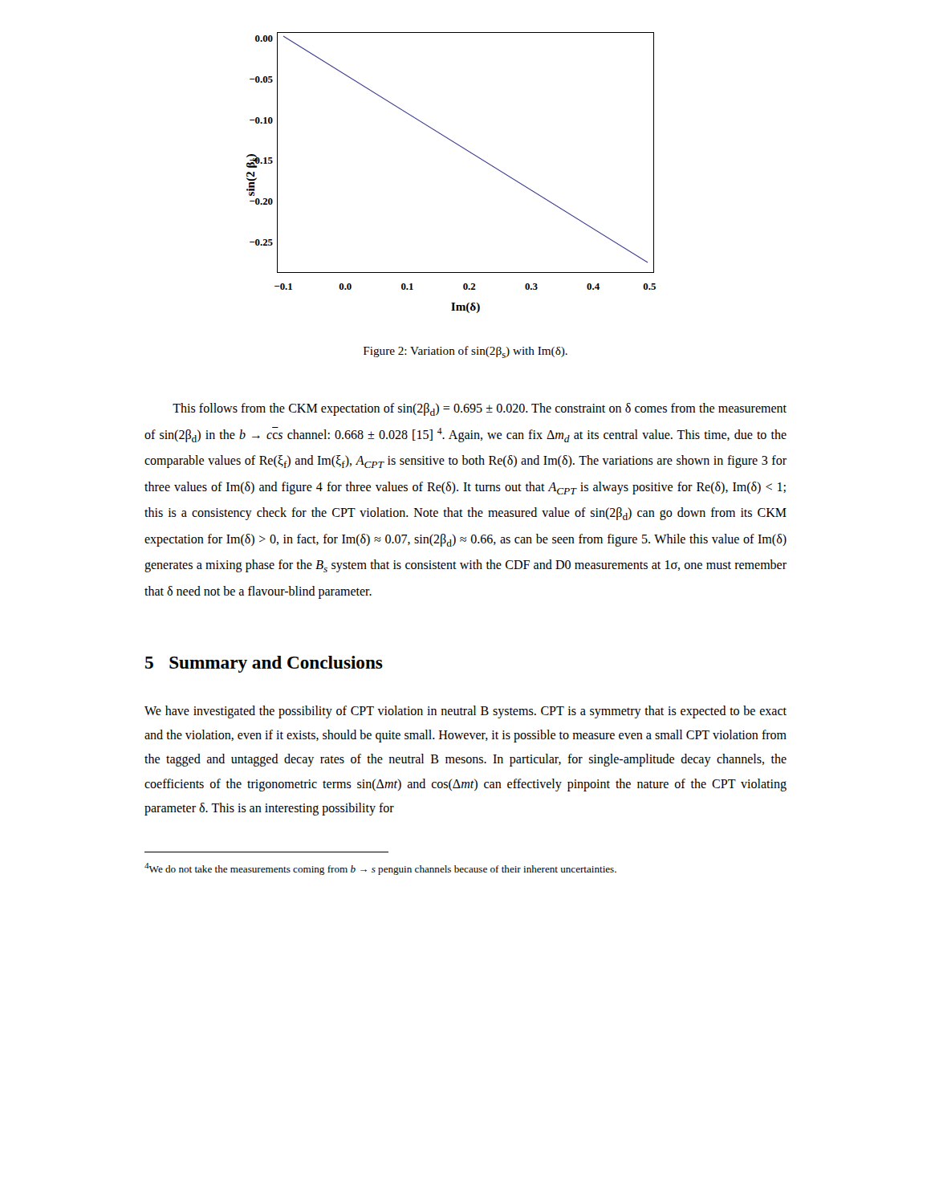sin(2 βs)
0.00 −0.05 −0.10 −0.15 −0.20 −0.25 −0.1 0.0 0.1 0.2 0.3 0.4 0.5
Im(δ)
Figure 2: Variation of sin(2βs) with Im(δ).
This follows from the CKM expectation of sin(2βd) = 0.695 ± 0.020. The constraint on δ comes from the measurement of sin(2βd) in the b → ccs channel: 0.668 ± 0.028 [15] 4. Again, we can fix Δmd at its central value. This time, due to the comparable values of Re(ξf) and Im(ξf), ACPT is sensitive to both Re(δ) and Im(δ). The variations are shown in figure 3 for three values of Im(δ) and figure 4 for three values of Re(δ). It turns out that ACPT is always positive for Re(δ), Im(δ) < 1; this is a consistency check for the CPT violation. Note that the measured value of sin(2βd) can go down from its CKM expectation for Im(δ) > 0, in fact, for Im(δ) ≈ 0.07, sin(2βd) ≈ 0.66, as can be seen from figure 5. While this value of Im(δ) generates a mixing phase for the Bs system that is consistent with the CDF and D0 measurements at 1σ, one must remember that δ need not be a flavour-blind parameter.
5 Summary and Conclusions
We have investigated the possibility of CPT violation in neutral B systems. CPT is a symmetry that is expected to be exact and the violation, even if it exists, should be quite small. However, it is possible to measure even a small CPT violation from the tagged and untagged decay rates of the neutral B mesons. In particular, for single-amplitude decay channels, the coefficients of the trigonometric terms sin(Δmt) and cos(Δmt) can effectively pinpoint the nature of the CPT violating parameter δ. This is an interesting possibility for
4We do not take the measurements coming from b → s penguin channels because of their inherent uncertainties.